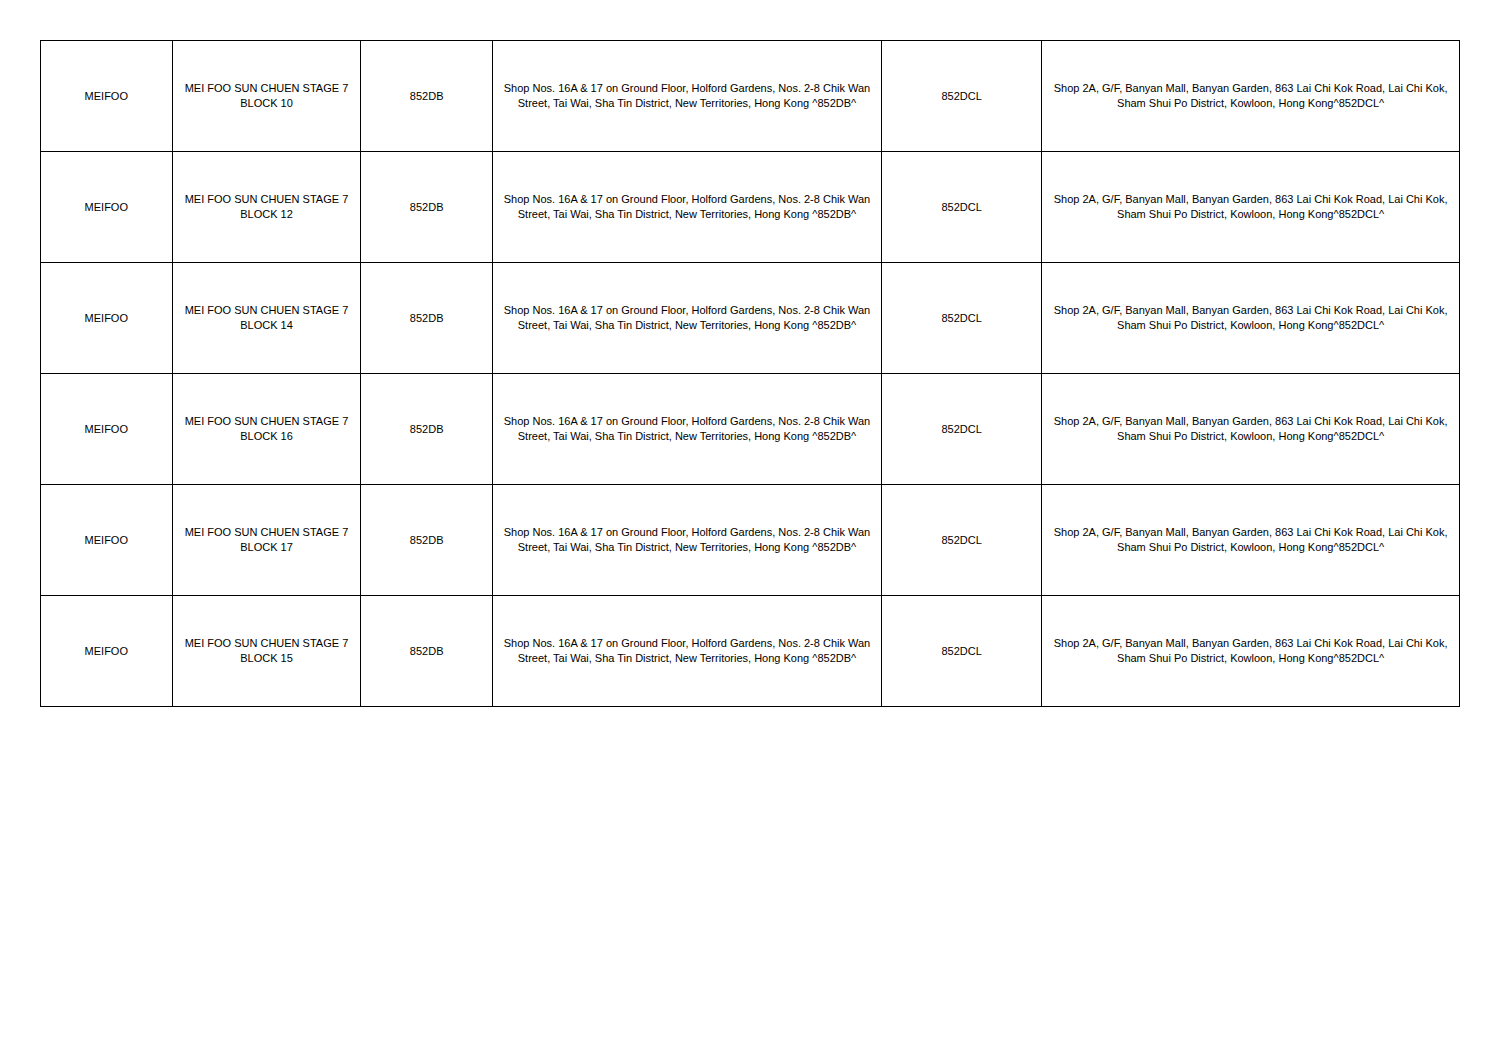| MEIFOO | MEI FOO SUN CHUEN STAGE 7 BLOCK 10 | 852DB | Shop Nos. 16A & 17 on Ground Floor, Holford Gardens, Nos. 2-8 Chik Wan Street, Tai Wai, Sha Tin District, New Territories, Hong Kong ^852DB^ | 852DCL | Shop 2A, G/F, Banyan Mall, Banyan Garden, 863 Lai Chi Kok Road, Lai Chi Kok, Sham Shui Po District, Kowloon, Hong Kong^852DCL^ |
| MEIFOO | MEI FOO SUN CHUEN STAGE 7 BLOCK 12 | 852DB | Shop Nos. 16A & 17 on Ground Floor, Holford Gardens, Nos. 2-8 Chik Wan Street, Tai Wai, Sha Tin District, New Territories, Hong Kong ^852DB^ | 852DCL | Shop 2A, G/F, Banyan Mall, Banyan Garden, 863 Lai Chi Kok Road, Lai Chi Kok, Sham Shui Po District, Kowloon, Hong Kong^852DCL^ |
| MEIFOO | MEI FOO SUN CHUEN STAGE 7 BLOCK 14 | 852DB | Shop Nos. 16A & 17 on Ground Floor, Holford Gardens, Nos. 2-8 Chik Wan Street, Tai Wai, Sha Tin District, New Territories, Hong Kong ^852DB^ | 852DCL | Shop 2A, G/F, Banyan Mall, Banyan Garden, 863 Lai Chi Kok Road, Lai Chi Kok, Sham Shui Po District, Kowloon, Hong Kong^852DCL^ |
| MEIFOO | MEI FOO SUN CHUEN STAGE 7 BLOCK 16 | 852DB | Shop Nos. 16A & 17 on Ground Floor, Holford Gardens, Nos. 2-8 Chik Wan Street, Tai Wai, Sha Tin District, New Territories, Hong Kong ^852DB^ | 852DCL | Shop 2A, G/F, Banyan Mall, Banyan Garden, 863 Lai Chi Kok Road, Lai Chi Kok, Sham Shui Po District, Kowloon, Hong Kong^852DCL^ |
| MEIFOO | MEI FOO SUN CHUEN STAGE 7 BLOCK 17 | 852DB | Shop Nos. 16A & 17 on Ground Floor, Holford Gardens, Nos. 2-8 Chik Wan Street, Tai Wai, Sha Tin District, New Territories, Hong Kong ^852DB^ | 852DCL | Shop 2A, G/F, Banyan Mall, Banyan Garden, 863 Lai Chi Kok Road, Lai Chi Kok, Sham Shui Po District, Kowloon, Hong Kong^852DCL^ |
| MEIFOO | MEI FOO SUN CHUEN STAGE 7 BLOCK 15 | 852DB | Shop Nos. 16A & 17 on Ground Floor, Holford Gardens, Nos. 2-8 Chik Wan Street, Tai Wai, Sha Tin District, New Territories, Hong Kong ^852DB^ | 852DCL | Shop 2A, G/F, Banyan Mall, Banyan Garden, 863 Lai Chi Kok Road, Lai Chi Kok, Sham Shui Po District, Kowloon, Hong Kong^852DCL^ |